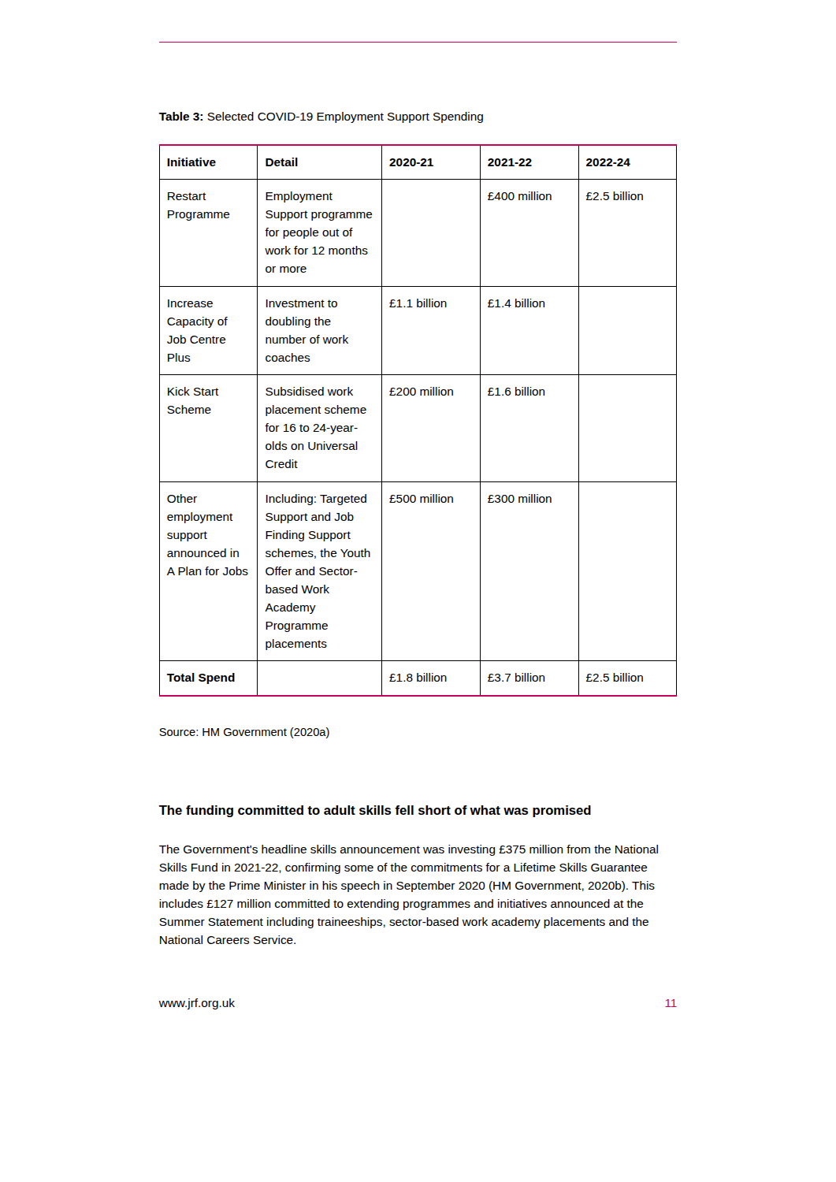Table 3: Selected COVID-19 Employment Support Spending
| Initiative | Detail | 2020-21 | 2021-22 | 2022-24 |
| --- | --- | --- | --- | --- |
| Restart Programme | Employment Support programme for people out of work for 12 months or more | | £400 million | £2.5 billion |
| Increase Capacity of Job Centre Plus | Investment to doubling the number of work coaches | £1.1 billion | £1.4 billion | |
| Kick Start Scheme | Subsidised work placement scheme for 16 to 24-year-olds on Universal Credit | £200 million | £1.6 billion | |
| Other employment support announced in A Plan for Jobs | Including: Targeted Support and Job Finding Support schemes, the Youth Offer and Sector-based Work Academy Programme placements | £500 million | £300 million | |
| Total Spend | | £1.8 billion | £3.7 billion | £2.5 billion |
Source: HM Government (2020a)
The funding committed to adult skills fell short of what was promised
The Government's headline skills announcement was investing £375 million from the National Skills Fund in 2021-22, confirming some of the commitments for a Lifetime Skills Guarantee made by the Prime Minister in his speech in September 2020 (HM Government, 2020b). This includes £127 million committed to extending programmes and initiatives announced at the Summer Statement including traineeships, sector-based work academy placements and the National Careers Service.
www.jrf.org.uk 11